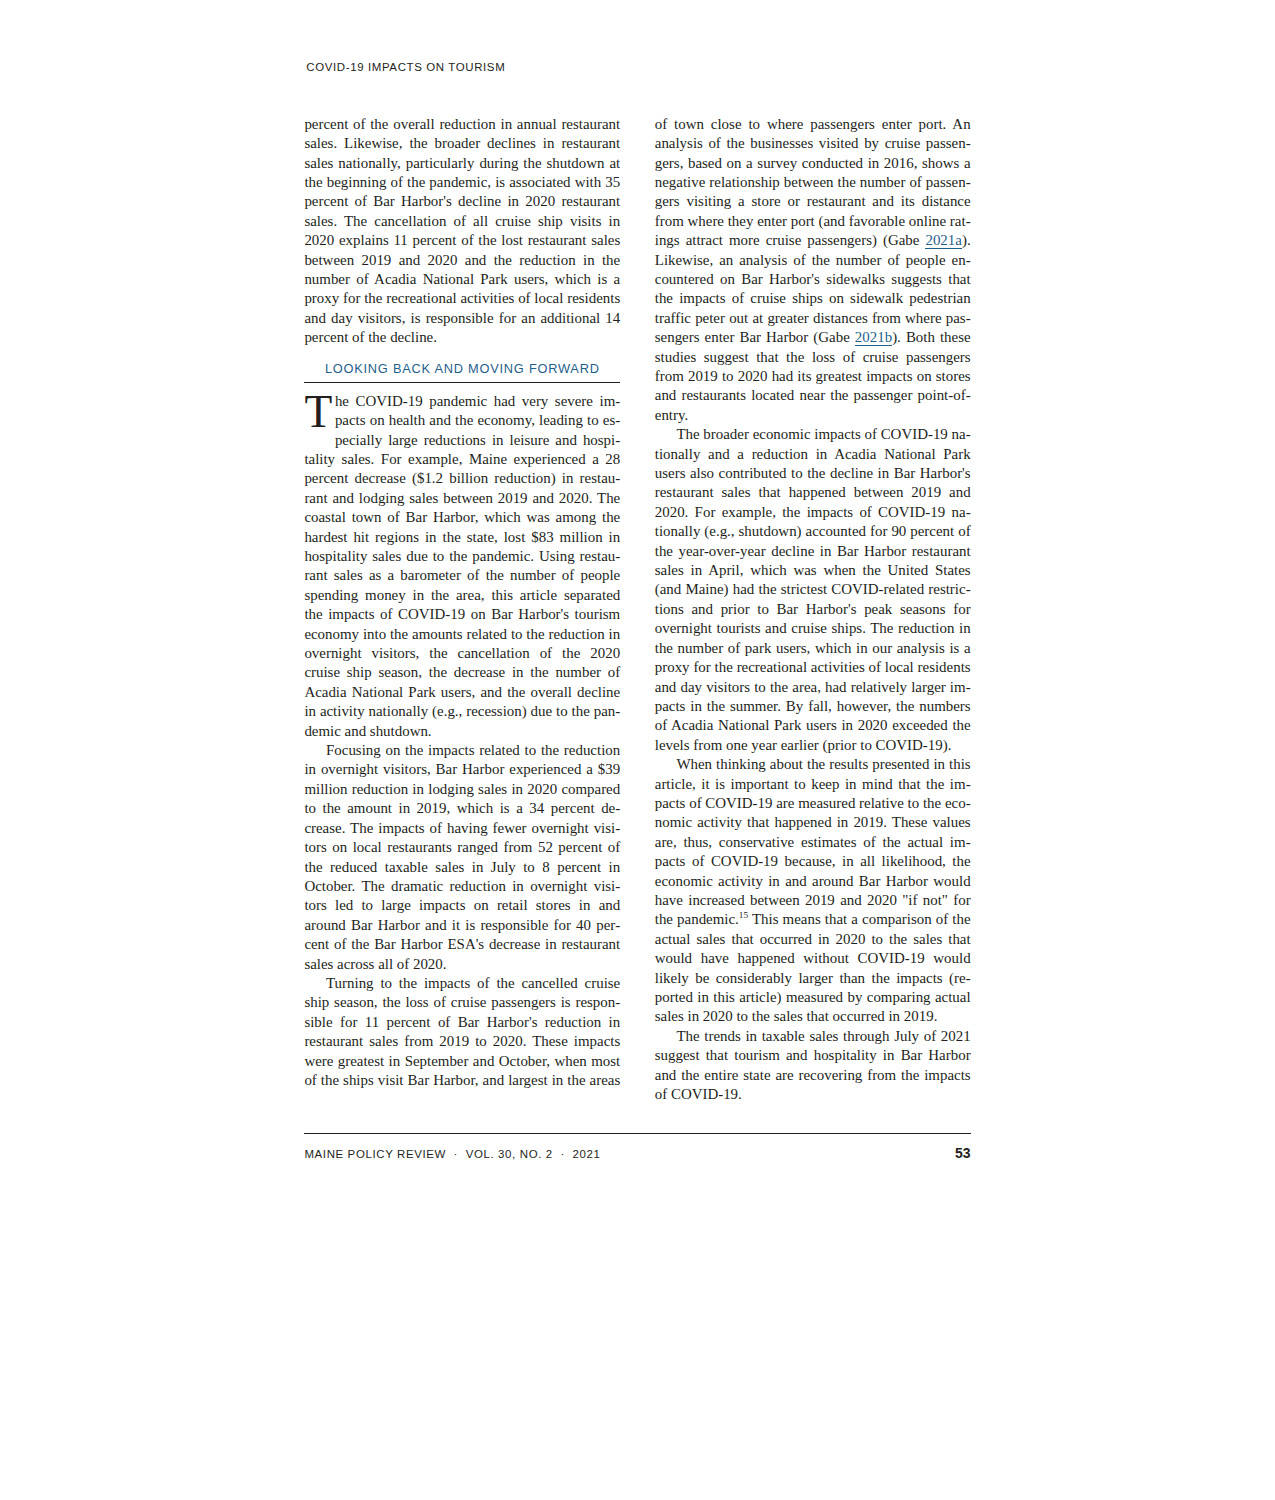COVID-19 Impacts on Tourism
percent of the overall reduction in annual restaurant sales. Likewise, the broader declines in restaurant sales nationally, particularly during the shutdown at the beginning of the pandemic, is associated with 35 percent of Bar Harbor's decline in 2020 restaurant sales. The cancellation of all cruise ship visits in 2020 explains 11 percent of the lost restaurant sales between 2019 and 2020 and the reduction in the number of Acadia National Park users, which is a proxy for the recreational activities of local residents and day visitors, is responsible for an additional 14 percent of the decline.
Looking Back and Moving Forward
The COVID-19 pandemic had very severe impacts on health and the economy, leading to especially large reductions in leisure and hospitality sales. For example, Maine experienced a 28 percent decrease ($1.2 billion reduction) in restaurant and lodging sales between 2019 and 2020. The coastal town of Bar Harbor, which was among the hardest hit regions in the state, lost $83 million in hospitality sales due to the pandemic. Using restaurant sales as a barometer of the number of people spending money in the area, this article separated the impacts of COVID-19 on Bar Harbor's tourism economy into the amounts related to the reduction in overnight visitors, the cancellation of the 2020 cruise ship season, the decrease in the number of Acadia National Park users, and the overall decline in activity nationally (e.g., recession) due to the pandemic and shutdown.
Focusing on the impacts related to the reduction in overnight visitors, Bar Harbor experienced a $39 million reduction in lodging sales in 2020 compared to the amount in 2019, which is a 34 percent decrease. The impacts of having fewer overnight visitors on local restaurants ranged from 52 percent of the reduced taxable sales in July to 8 percent in October. The dramatic reduction in overnight visitors led to large impacts on retail stores in and around Bar Harbor and it is responsible for 40 percent of the Bar Harbor ESA's decrease in restaurant sales across all of 2020.
Turning to the impacts of the cancelled cruise ship season, the loss of cruise passengers is responsible for 11 percent of Bar Harbor's reduction in restaurant sales from 2019 to 2020. These impacts were greatest in September and October, when most of the ships visit Bar Harbor, and largest in the areas of town close to where passengers enter port. An analysis of the businesses visited by cruise passengers, based on a survey conducted in 2016, shows a negative relationship between the number of passengers visiting a store or restaurant and its distance from where they enter port (and favorable online ratings attract more cruise passengers) (Gabe 2021a). Likewise, an analysis of the number of people encountered on Bar Harbor's sidewalks suggests that the impacts of cruise ships on sidewalk pedestrian traffic peter out at greater distances from where passengers enter Bar Harbor (Gabe 2021b). Both these studies suggest that the loss of cruise passengers from 2019 to 2020 had its greatest impacts on stores and restaurants located near the passenger point-of-entry.
The broader economic impacts of COVID-19 nationally and a reduction in Acadia National Park users also contributed to the decline in Bar Harbor's restaurant sales that happened between 2019 and 2020. For example, the impacts of COVID-19 nationally (e.g., shutdown) accounted for 90 percent of the year-over-year decline in Bar Harbor restaurant sales in April, which was when the United States (and Maine) had the strictest COVID-related restrictions and prior to Bar Harbor's peak seasons for overnight tourists and cruise ships. The reduction in the number of park users, which in our analysis is a proxy for the recreational activities of local residents and day visitors to the area, had relatively larger impacts in the summer. By fall, however, the numbers of Acadia National Park users in 2020 exceeded the levels from one year earlier (prior to COVID-19).
When thinking about the results presented in this article, it is important to keep in mind that the impacts of COVID-19 are measured relative to the economic activity that happened in 2019. These values are, thus, conservative estimates of the actual impacts of COVID-19 because, in all likelihood, the economic activity in and around Bar Harbor would have increased between 2019 and 2020 "if not" for the pandemic.15 This means that a comparison of the actual sales that occurred in 2020 to the sales that would have happened without COVID-19 would likely be considerably larger than the impacts (reported in this article) measured by comparing actual sales in 2020 to the sales that occurred in 2019.
The trends in taxable sales through July of 2021 suggest that tourism and hospitality in Bar Harbor and the entire state are recovering from the impacts of COVID-19.
Maine Policy Review · Vol. 30, No. 2 · 2021
53